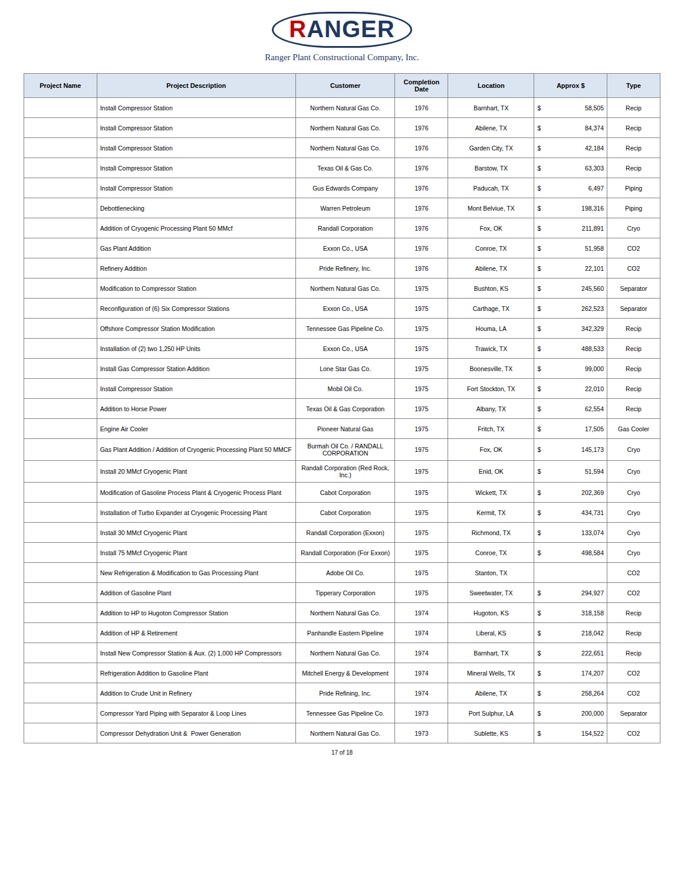RANGER
Ranger Plant Constructional Company, Inc.
| Project Name | Project Description | Customer | Completion Date | Location | Approx $ | Type |
| --- | --- | --- | --- | --- | --- | --- |
| | Install Compressor Station | Northern Natural Gas Co. | 1976 | Barnhart, TX | $ 58,505 | Recip |
| | Install Compressor Station | Northern Natural Gas Co. | 1976 | Abilene, TX | $ 84,374 | Recip |
| | Install Compressor Station | Northern Natural Gas Co. | 1976 | Garden City, TX | $ 42,184 | Recip |
| | Install Compressor Station | Texas Oil & Gas Co. | 1976 | Barstow, TX | $ 63,303 | Recip |
| | Install Compressor Station | Gus Edwards Company | 1976 | Paducah, TX | $ 6,497 | Piping |
| | Debottlenecking | Warren Petroleum | 1976 | Mont Belviue, TX | $ 198,316 | Piping |
| | Addition of Cryogenic Processing Plant 50 MMcf | Randall Corporation | 1976 | Fox, OK | $ 211,891 | Cryo |
| | Gas Plant Addition | Exxon Co., USA | 1976 | Conroe, TX | $ 51,958 | CO2 |
| | Refinery Addition | Pride Refinery, Inc. | 1976 | Abilene, TX | $ 22,101 | CO2 |
| | Modification to Compressor Station | Northern Natural Gas Co. | 1975 | Bushton, KS | $ 245,560 | Separator |
| | Reconfiguration of (6) Six Compressor Stations | Exxon Co., USA | 1975 | Carthage, TX | $ 262,523 | Separator |
| | Offshore Compressor Station Modification | Tennessee Gas Pipeline Co. | 1975 | Houma, LA | $ 342,329 | Recip |
| | Installation of (2) two 1,250 HP Units | Exxon Co., USA | 1975 | Trawick, TX | $ 488,533 | Recip |
| | Install Gas Compressor Station Addition | Lone Star Gas Co. | 1975 | Boonesville, TX | $ 99,000 | Recip |
| | Install Compressor Station | Mobil Oil Co. | 1975 | Fort Stockton, TX | $ 22,010 | Recip |
| | Addition to Horse Power | Texas Oil & Gas Corporation | 1975 | Albany, TX | $ 62,554 | Recip |
| | Engine Air Cooler | Pioneer Natural Gas | 1975 | Fritch, TX | $ 17,505 | Gas Cooler |
| | Gas Plant Addition / Addition of Cryogenic Processing Plant 50 MMCF | Burmah Oil Co. / RANDALL CORPORATION | 1975 | Fox, OK | $ 145,173 | Cryo |
| | Install 20 MMcf Cryogenic Plant | Randall Corporation (Red Rock, Inc.) | 1975 | Enid, OK | $ 51,594 | Cryo |
| | Modification of Gasoline Process Plant & Cryogenic Process Plant | Cabot Corporation | 1975 | Wickett, TX | $ 202,369 | Cryo |
| | Installation of Turbo Expander at Cryogenic Processing Plant | Cabot Corporation | 1975 | Kermit, TX | $ 434,731 | Cryo |
| | Install 30 MMcf Cryogenic Plant | Randall Corporation (Exxon) | 1975 | Richmond, TX | $ 133,074 | Cryo |
| | Install 75 MMcf Cryogenic Plant | Randall Corporation (For Exxon) | 1975 | Conroe, TX | $ 498,584 | Cryo |
| | New Refrigeration & Modification to Gas Processing Plant | Adobe Oil Co. | 1975 | Stanton, TX | | CO2 |
| | Addition of Gasoline Plant | Tipperary Corporation | 1975 | Sweetwater, TX | $ 294,927 | CO2 |
| | Addition to HP to Hugoton Compressor Station | Northern Natural Gas Co. | 1974 | Hugoton, KS | $ 318,158 | Recip |
| | Addition of HP & Retirement | Panhandle Eastern Pipeline | 1974 | Liberal, KS | $ 218,042 | Recip |
| | Install New Compressor Station & Aux. (2) 1,000 HP Compressors | Northern Natural Gas Co. | 1974 | Barnhart, TX | $ 222,651 | Recip |
| | Refrigeration Addition to Gasoline Plant | Mitchell Energy & Development | 1974 | Mineral Wells, TX | $ 174,207 | CO2 |
| | Addition to Crude Unit in Refinery | Pride Refining, Inc. | 1974 | Abilene, TX | $ 258,264 | CO2 |
| | Compressor Yard Piping with Separator & Loop Lines | Tennessee Gas Pipeline Co. | 1973 | Port Sulphur, LA | $ 200,000 | Separator |
| | Compressor Dehydration Unit & Power Generation | Northern Natural Gas Co. | 1973 | Sublette, KS | $ 154,522 | CO2 |
17 of 18